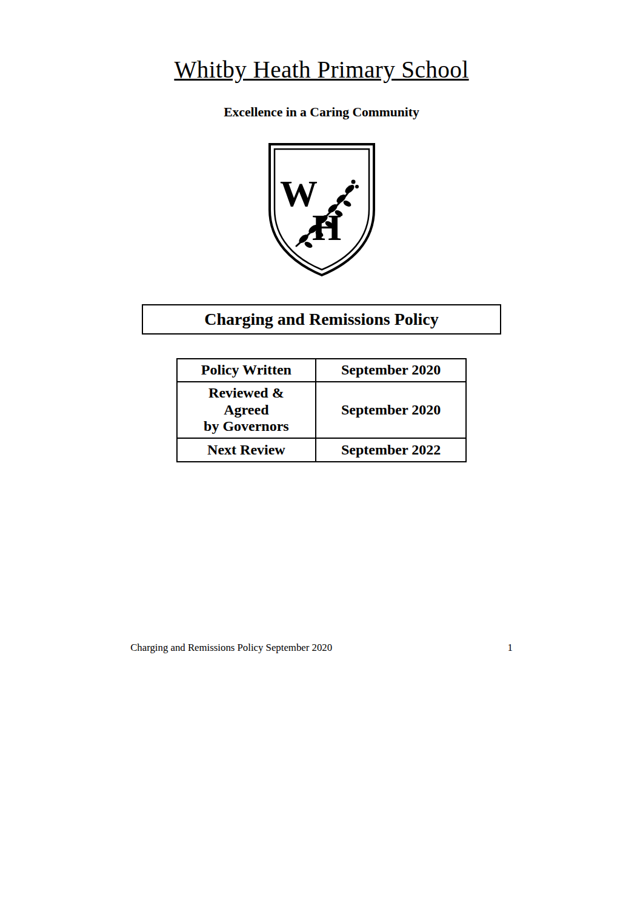Whitby Heath Primary School
Excellence in a Caring Community
W H
Charging and Remissions Policy
| Policy Written | September 2020 |
| Reviewed & Agreed by Governors | September 2020 |
| Next Review | September 2022 |
Charging and Remissions Policy September 2020 1